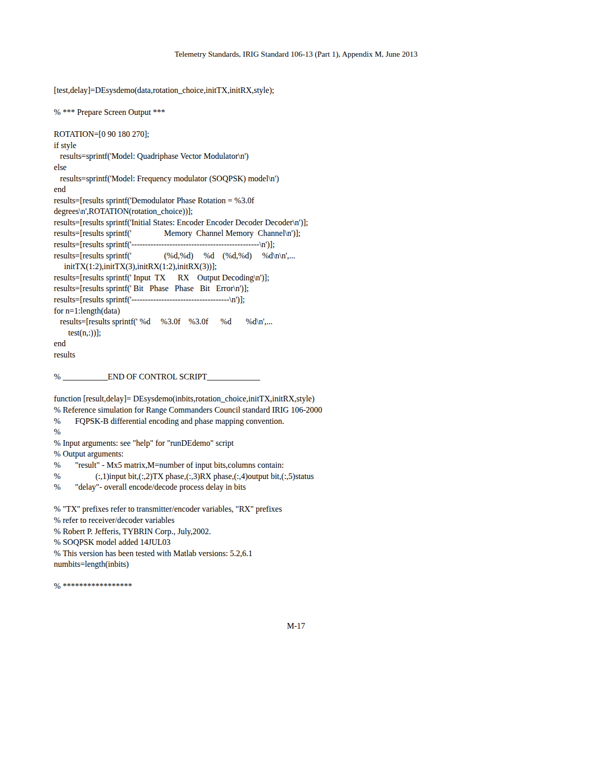Telemetry Standards, IRIG Standard 106-13 (Part 1), Appendix M, June 2013
[test,delay]=DEsysdemo(data,rotation_choice,initTX,initRX,style);
% *** Prepare Screen Output ***
ROTATION=[0 90 180 270]; if style results=sprintf('Model: Quadriphase Vector Modulator\n') else results=sprintf('Model: Frequency modulator (SOQPSK) model\n') end results=[results sprintf('Demodulator Phase Rotation = %3.0f degrees\n',ROTATION(rotation_choice))]; results=[results sprintf('Initial States: Encoder Encoder Decoder Decoder\n')]; results=[results sprintf(' Memory Channel Memory Channel\n')]; results=[results sprintf('-----------------------------------------------\n')]; results=[results sprintf(' (%d,%d) %d (%d,%d) %d\n\n',... initTX(1:2),initTX(3),initRX(1:2),initRX(3))]; results=[results sprintf(' Input TX RX Output Decoding\n')]; results=[results sprintf(' Bit Phase Phase Bit Error\n')]; results=[results sprintf('------------------------------------\n')]; for n=1:length(data) results=[results sprintf(' %d %3.0f %3.0f %d %d\n',... test(n,:))]; end results
% ___________END OF CONTROL SCRIPT_____________
function [result,delay]= DEsysdemo(inbits,rotation_choice,initTX,initRX,style) % Reference simulation for Range Commanders Council standard IRIG 106-2000 % FQPSK-B differential encoding and phase mapping convention. % % Input arguments: see "help" for "runDEdemo" script % Output arguments: % "result" - Mx5 matrix,M=number of input bits,columns contain: % (:,1)input bit,(:,2)TX phase,(:,3)RX phase,(:,4)output bit,(:,5)status % "delay"- overall encode/decode process delay in bits
% "TX" prefixes refer to transmitter/encoder variables, "RX" prefixes % refer to receiver/decoder variables % Robert P. Jefferis, TYBRIN Corp., July,2002. % SOQPSK model added 14JUL03 % This version has been tested with Matlab versions: 5.2,6.1 numbits=length(inbits)
% *****************
M-17